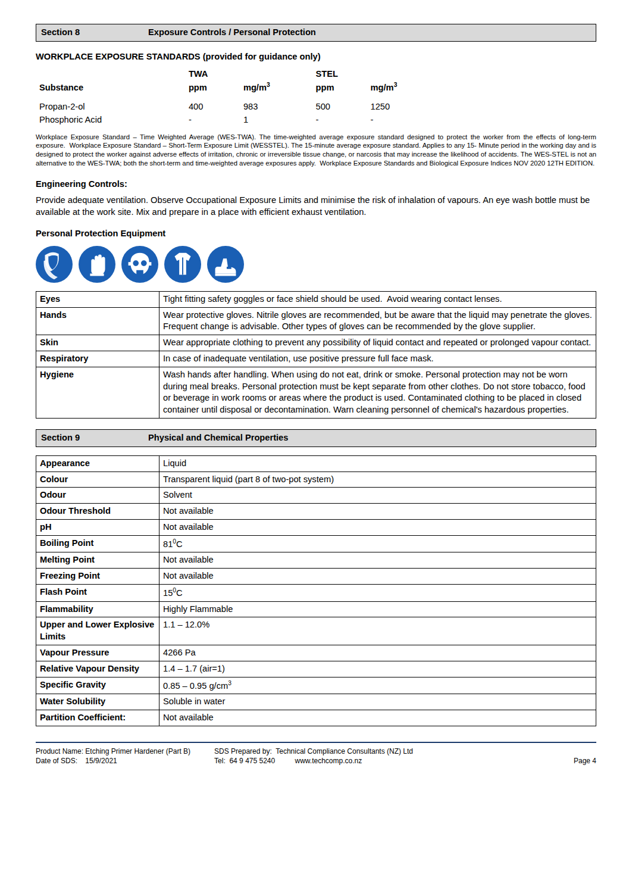Section 8 Exposure Controls / Personal Protection
WORKPLACE EXPOSURE STANDARDS (provided for guidance only)
| | TWA | STEL |
| Substance | ppm | mg/m 3 | ppm | mg/m 3 |
| Propan-2-ol | 400 | 983 | 500 | 1250 |
| Phosphoric Acid | - | 1 | - | - |
Workplace Exposure Standard – Time Weighted Average (WES-TWA). The time-weighted average exposure standard designed to protect the worker from the effects of long-term exposure. Workplace Exposure Standard – Short-Term Exposure Limit (WESSTEL). The 15-minute average exposure standard. Applies to any 15- Minute period in the working day and is designed to protect the worker against adverse effects of irritation, chronic or irreversible tissue change, or narcosis that may increase the likelihood of accidents. The WES-STEL is not an alternative to the WES-TWA; both the short-term and time-weighted average exposures apply. Workplace Exposure Standards and Biological Exposure Indices NOV 2020 12TH EDITION.
Engineering Controls:
Provide adequate ventilation. Observe Occupational Exposure Limits and minimise the risk of inhalation of vapours. An eye wash bottle must be available at the work site. Mix and prepare in a place with efficient exhaust ventilation.
Personal Protection Equipment
| Eyes | Tight fitting safety goggles or face shield should be used. Avoid wearing contact lenses. |
| Hands | Wear protective gloves. Nitrile gloves are recommended, but be aware that the liquid may penetrate the gloves. Frequent change is advisable. Other types of gloves can be recommended by the glove supplier. |
| Skin | Wear appropriate clothing to prevent any possibility of liquid contact and repeated or prolonged vapour contact. |
| Respiratory | In case of inadequate ventilation, use positive pressure full face mask. |
| Hygiene | Wash hands after handling. When using do not eat, drink or smoke. Personal protection may not be worn during meal breaks. Personal protection must be kept separate from other clothes. Do not store tobacco, food or beverage in work rooms or areas where the product is used. Contaminated clothing to be placed in closed container until disposal or decontamination. Warn cleaning personnel of chemical's hazardous properties. |
Section 9 Physical and Chemical Properties
| Appearance | Liquid |
| Colour | Transparent liquid (part 8 of two-pot system) |
| Odour | Solvent |
| Odour Threshold | Not available |
| pH | Not available |
| Boiling Point | 81 0 C |
| Melting Point | Not available |
| Freezing Point | Not available |
| Flash Point | 15 0 C |
| Flammability | Highly Flammable |
| Upper and Lower Explosive Limits | 1.1 – 12.0% |
| Vapour Pressure | 4266 Pa |
| Relative Vapour Density | 1.4 – 1.7 (air=1) |
| Specific Gravity | 0.85 – 0.95 g/cm 3 |
| Water Solubility | Soluble in water |
| Partition Coefficient: | Not available |
Product Name: Etching Primer Hardener (Part B) Date of SDS: 15/9/2021
SDS Prepared by: Technical Compliance Consultants (NZ) Ltd Tel: 64 9 475 5240 www.techcomp.co.nz
Page 4